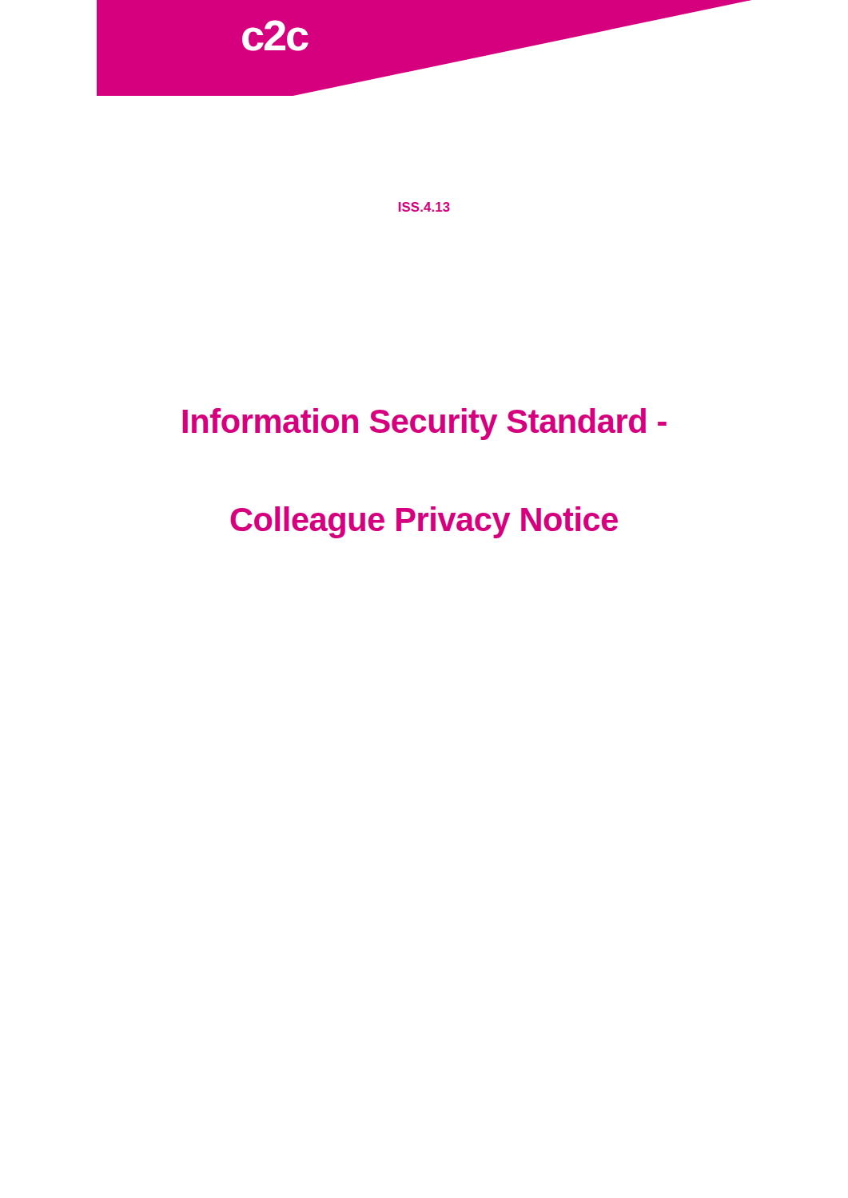c2c
ISS.4.13
Information Security Standard - Colleague Privacy Notice